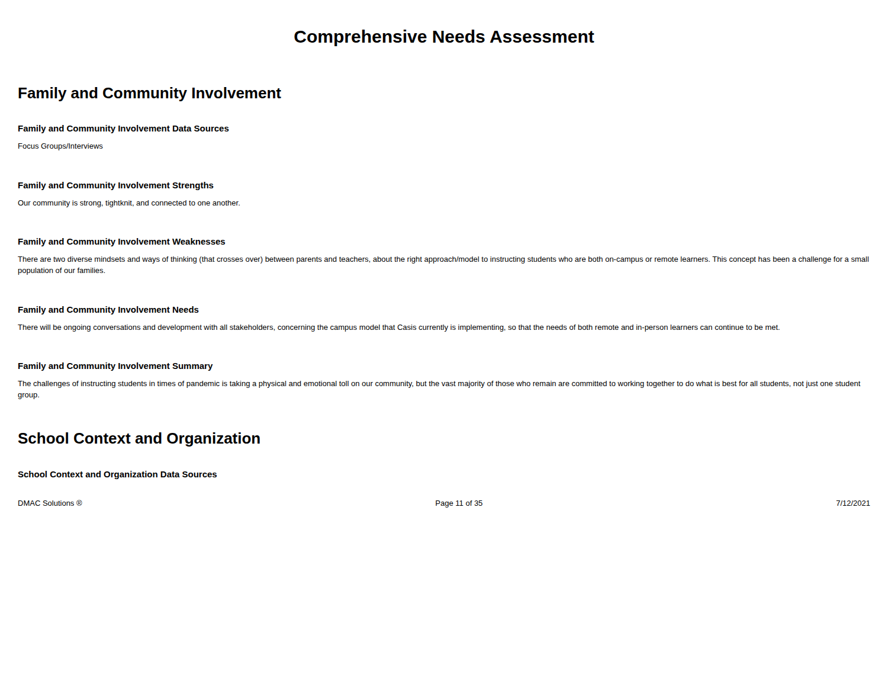Comprehensive Needs Assessment
Family and Community Involvement
Family and Community Involvement Data Sources
Focus Groups/Interviews
Family and Community Involvement Strengths
Our community is strong, tightknit, and connected to one another.
Family and Community Involvement Weaknesses
There are two diverse mindsets and ways of thinking (that crosses over) between parents and teachers, about the right approach/model to instructing students who are both on-campus or remote learners. This concept has been a challenge for a small population of our families.
Family and Community Involvement Needs
There will be ongoing conversations and development with all stakeholders, concerning the campus model that Casis currently is implementing, so that the needs of both remote and in-person learners can continue to be met.
Family and Community Involvement Summary
The challenges of instructing students in times of pandemic is taking a physical and emotional toll on our community, but the vast majority of those who remain are committed to working together to do what is best for all students, not just one student group.
School Context and Organization
School Context and Organization Data Sources
DMAC Solutions ® 7/12/2021
Page 11 of 35